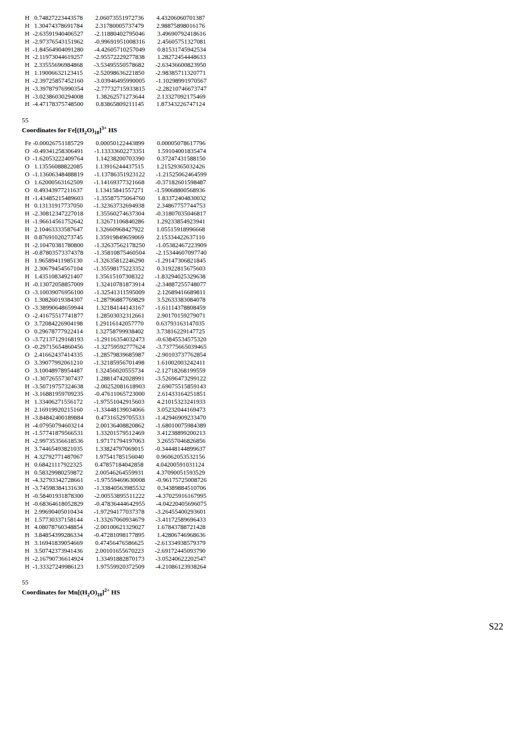H   0.74827223443578        2.06073551972736        4.43206060701387
  H   1.30474378691784        2.31780005737479        2.98875898016176
  H  -2.63591940406527       -2.11880402795046        3.49690792418616
  H  -2.97376543151962       -0.99691951008316        2.45605751327081
  H  -1.84564904091280       -4.42605710257049        0.81531745942534
  H  -2.11973044619257       -2.95572229277838        1.28272454448633
  H   2.33555696984868       -3.53495550578682       -2.63436600823950
  H   1.19006632123415       -2.52098636221850       -2.98385711320771
  H  -2.39725857452160       -3.03946495990005       -1.10298991970567
  H  -3.39787976990354       -2.77732715933815       -2.28210746673747
  H  -3.02386030294008        1.38262571273644        2.13327092175469
  H  -4.47178375748500        0.83865809211145        1.87343226747124
55
Coordinates for Fe[(H2O)18]3+ HS
  Fe -0.00026751185729        0.00050122443899        0.00005078617796
  O  -0.49341258306491       -1.13333602273351        1.59104001835474
  O  -1.62053222409764        1.14238200703390        0.37247431588150
  O   1.13556088822085        1.13916244437515        1.21529365032426
  O  -1.13606348488819       -1.13786351923122       -1.21525062464599
  O   1.62000563162509       -1.14169377321668       -0.37182601598487
  O   0.49343977211637        1.13415841557271       -1.59068800568936
  H  -1.43485215489603       -1.35587575064760        1.83372404830032
  H   0.13131917737050       -1.32363732694938        2.34867757744753
  H  -2.30812347227018        1.35560274637304       -0.31807035046817
  H  -1.96614561752642        1.32671106840286        1.29233854923941
  H   2.10463333587647        1.32660968427922        1.05515918996668
  H   0.87691020273745        1.35919849659069        2.15334422637110
  H  -2.10470381780800       -1.32637562178250       -1.05382467223909
  H  -0.87803573374378       -1.35810875460504       -2.15344607097740
  H   1.96589411985130       -1.32635812246290       -1.29147306821845
  H   2.30679454567104       -1.35598175223352        0.31922815675603
  H   1.43510834921407        1.35615107308322       -1.83294025329638
  H  -0.13072058857009        1.32410781873914       -2.34887255748077
  O  -3.10039076956100       -1.32541311595009        2.12689416689811
  O   1.30826019384307       -1.28796887769829        3.52633383084078
  O  -3.38990648659944        1.32184144143167       -1.61114378808459
  O  -2.41675517741877        1.28503032312661        2.90170159279071
  O   3.72084226904198        1.29116142057770        0.63793163147035
  O   0.29678777922414        1.32758799938402        3.73816229147725
  O  -3.72137129168193       -1.29116354032473       -0.63845534575320
  O  -0.29715654860456       -1.32759592777624       -3.73775665039465
  O   2.41662437414335       -1.28579839685987       -2.90103737762854
  O   3.39077992061210       -1.32185956701498        1.61002003242411
  O   3.10048978954487        1.32456020555734       -2.12718268199559
  O  -1.30726557307437        1.28814742028991       -3.52696473299122
  H  -3.50719757324638       -2.00252081618903        2.69075515859143
  H  -3.16881959709235       -0.47611065723000        2.61433164251851
  H   1.33406271556172       -1.97551042915603        4.21015323241933
  H   2.16919920215160       -1.33448139034066        3.05232044169473
  H  -3.84842400189884        0.47316529705533       -1.42946909233470
  H  -4.07950794603214        2.00136408820862       -1.68010075984389
  H  -1.57741879566531        1.33201579512469        3.41238899200213
  H  -2.99735356618536        1.97171794197063        3.26557046826856
  H   3.74465493821035        1.33824797069015       -0.34448144899637
  H   4.32792771487067        1.97541785156040        0.96062053532156
  H   0.68421117922325        0.47857184042858        4.04200591031124
  H   0.58329980259872        2.00546264559931        4.37090051593529
  H  -4.32793342728661       -1.97559469630008       -0.96175725008726
  H  -3.74598384131630       -1.33840563985532        0.34389884510706
  H  -0.58401931878300       -2.00553895511222       -4.37025916167995
  H  -0.68364618052829       -0.47836444642955       -4.04220405696075
  H   2.99690405010434       -1.97294177037378       -3.26455400293601
  H   1.57730337158144       -1.33267060934679       -3.41172589696433
  H   4.08078760348854       -2.00100621329027        1.67843788721428
  H   3.84854399286334       -0.47281098177895        1.42806746968636
  H   3.16941839054669        0.47456476586625       -2.61334938579379
  H   3.50742373941436        2.00101655670223       -2.69172445093790
  H  -2.16790736614924        1.33491882870173       -3.05240622202547
  H  -1.33327249986123        1.97559920372509       -4.21086123938264
55
Coordinates for Mn[(H2O)18]2+ HS
S22